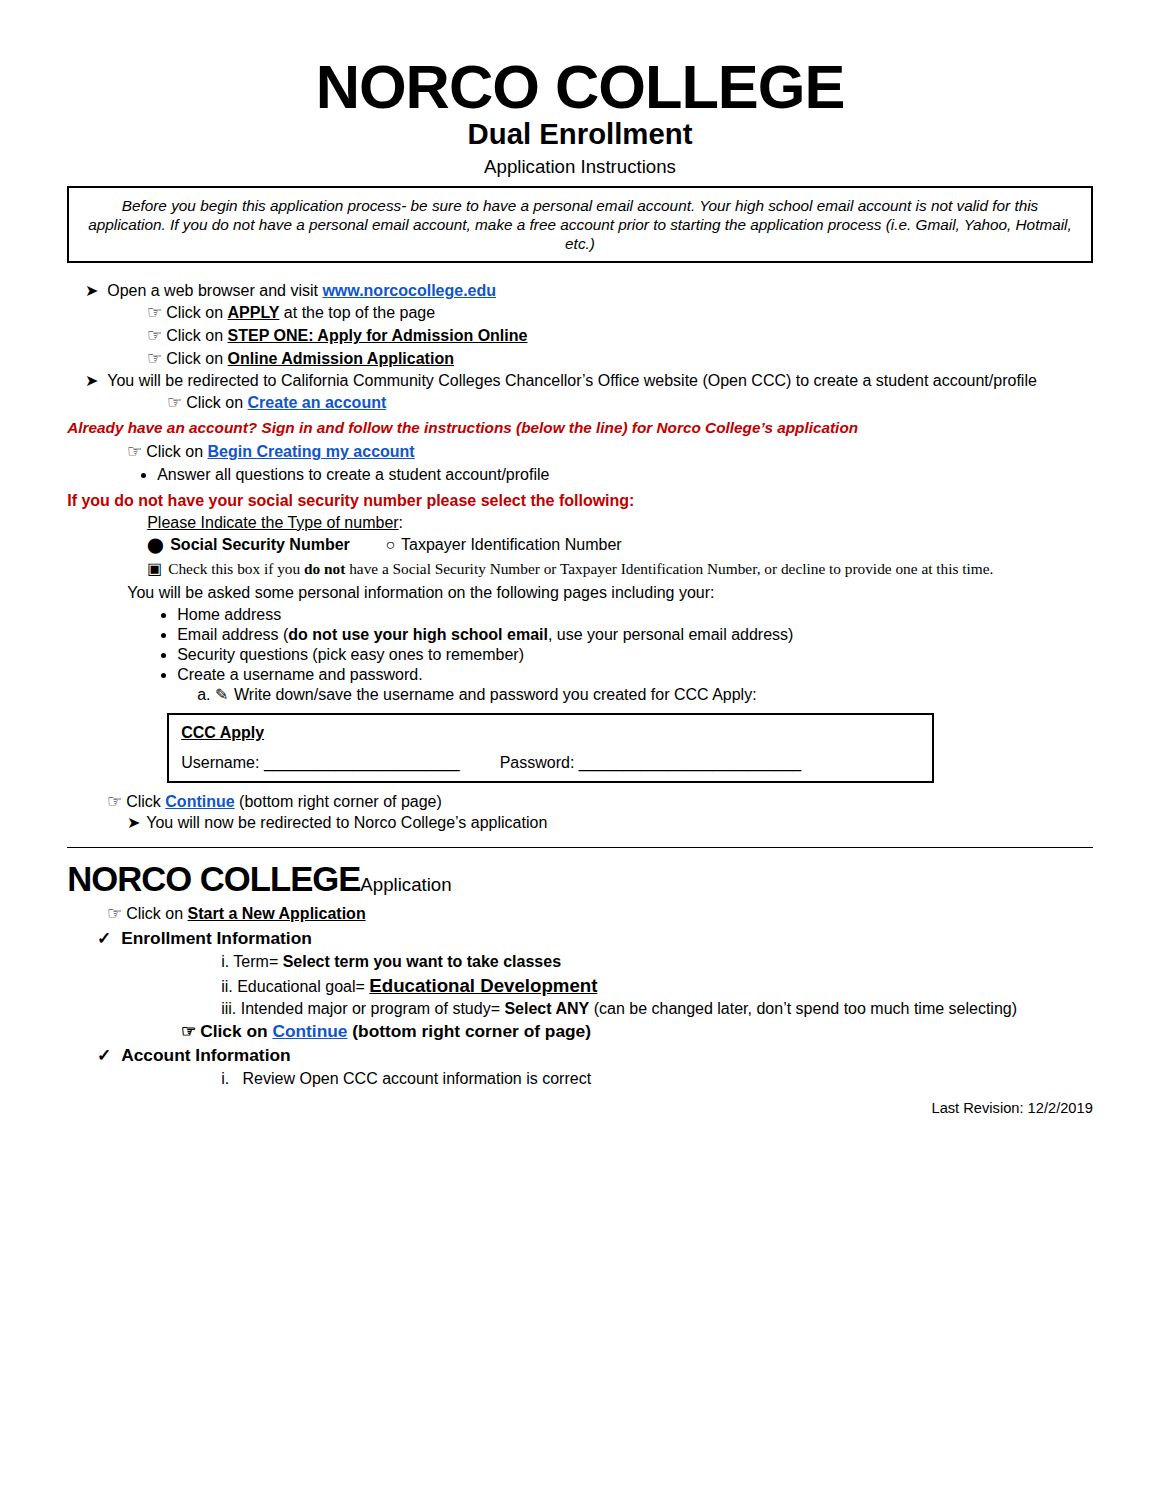NORCO COLLEGE
Dual Enrollment
Application Instructions
Before you begin this application process- be sure to have a personal email account. Your high school email account is not valid for this application. If you do not have a personal email account, make a free account prior to starting the application process (i.e. Gmail, Yahoo, Hotmail, etc.)
Open a web browser and visit www.norcocollege.edu
Click on APPLY at the top of the page
Click on STEP ONE: Apply for Admission Online
Click on Online Admission Application
You will be redirected to California Community Colleges Chancellor’s Office website (Open CCC) to create a student account/profile
Click on Create an account
Already have an account? Sign in and follow the instructions (below the line) for Norco College’s application
Click on Begin Creating my account
Answer all questions to create a student account/profile
If you do not have your social security number please select the following:
Please Indicate the Type of number:
Social Security Number Taxpayer Identification Number
Check this box if you do not have a Social Security Number or Taxpayer Identification Number, or decline to provide one at this time.
You will be asked some personal information on the following pages including your:
Home address
Email address (do not use your high school email, use your personal email address)
Security questions (pick easy ones to remember)
Create a username and password.
a. Write down/save the username and password you created for CCC Apply:
CCC Apply
Username: ______________________
Password: _________________________
Click Continue (bottom right corner of page)
You will now be redirected to Norco College’s application
NORCO COLLEGE Application
Click on Start a New Application
Enrollment Information
i. Term= Select term you want to take classes
ii. Educational goal= Educational Development
iii. Intended major or program of study= Select ANY (can be changed later, don’t spend too much time selecting)
Click on Continue (bottom right corner of page)
Account Information
i. Review Open CCC account information is correct
Last Revision: 12/2/2019